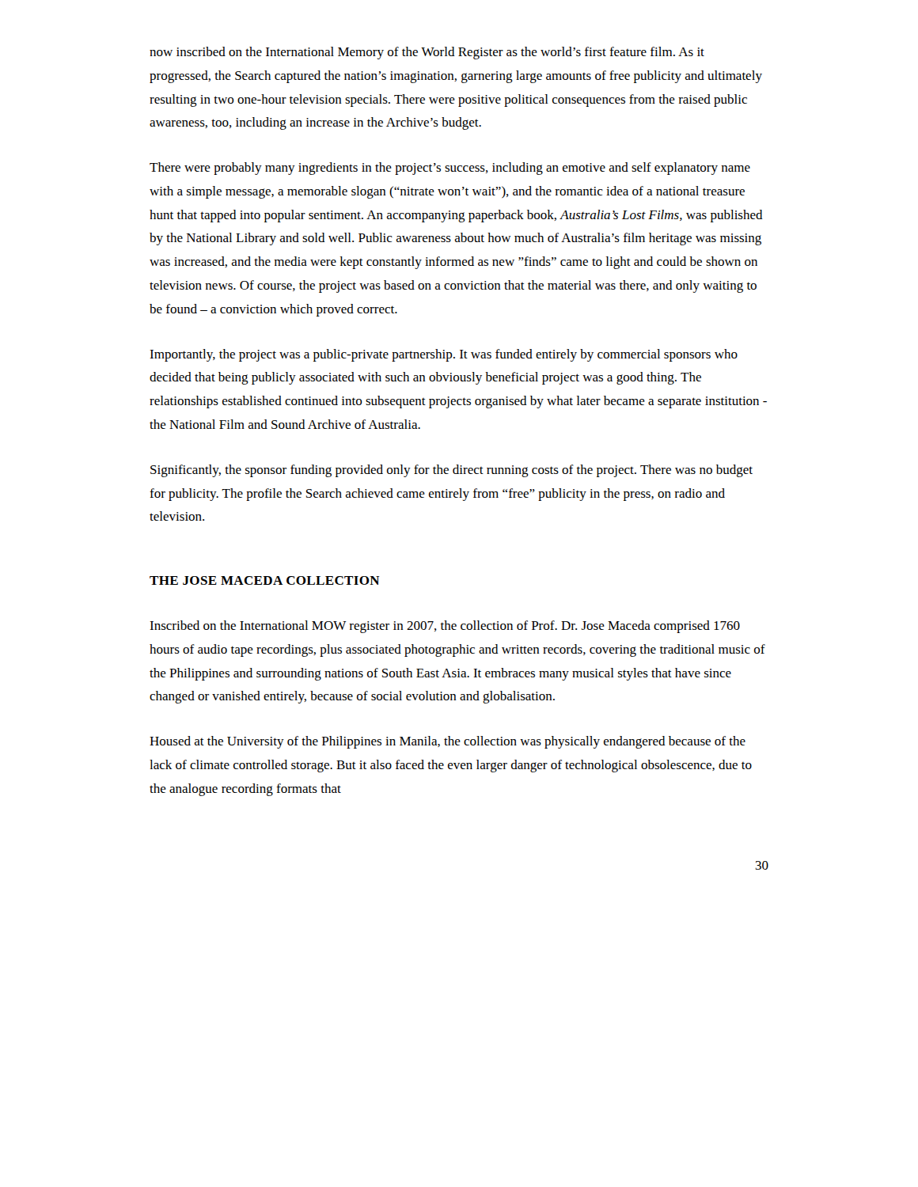now inscribed on the International Memory of the World Register as the world’s first feature film. As it progressed, the Search captured the nation’s imagination, garnering large amounts of free publicity and ultimately resulting in two one-hour television specials. There were positive political consequences from the raised public awareness, too, including an increase in the Archive’s budget.
There were probably many ingredients in the project’s success, including an emotive and self explanatory name with a simple message, a memorable slogan (“nitrate won’t wait”), and the romantic idea of a national treasure hunt that tapped into popular sentiment. An accompanying paperback book, Australia’s Lost Films, was published by the National Library and sold well. Public awareness about how much of Australia’s film heritage was missing was increased, and the media were kept constantly informed as new ”finds” came to light and could be shown on television news. Of course, the project was based on a conviction that the material was there, and only waiting to be found – a conviction which proved correct.
Importantly, the project was a public-private partnership. It was funded entirely by commercial sponsors who decided that being publicly associated with such an obviously beneficial project was a good thing. The relationships established continued into subsequent projects organised by what later became a separate institution - the National Film and Sound Archive of Australia.
Significantly, the sponsor funding provided only for the direct running costs of the project. There was no budget for publicity. The profile the Search achieved came entirely from “free” publicity in the press, on radio and television.
THE JOSE MACEDA COLLECTION
Inscribed on the International MOW register in 2007, the collection of Prof. Dr. Jose Maceda comprised 1760 hours of audio tape recordings, plus associated photographic and written records, covering the traditional music of the Philippines and surrounding nations of South East Asia. It embraces many musical styles that have since changed or vanished entirely, because of social evolution and globalisation.
Housed at the University of the Philippines in Manila, the collection was physically endangered because of the lack of climate controlled storage. But it also faced the even larger danger of technological obsolescence, due to the analogue recording formats that
30